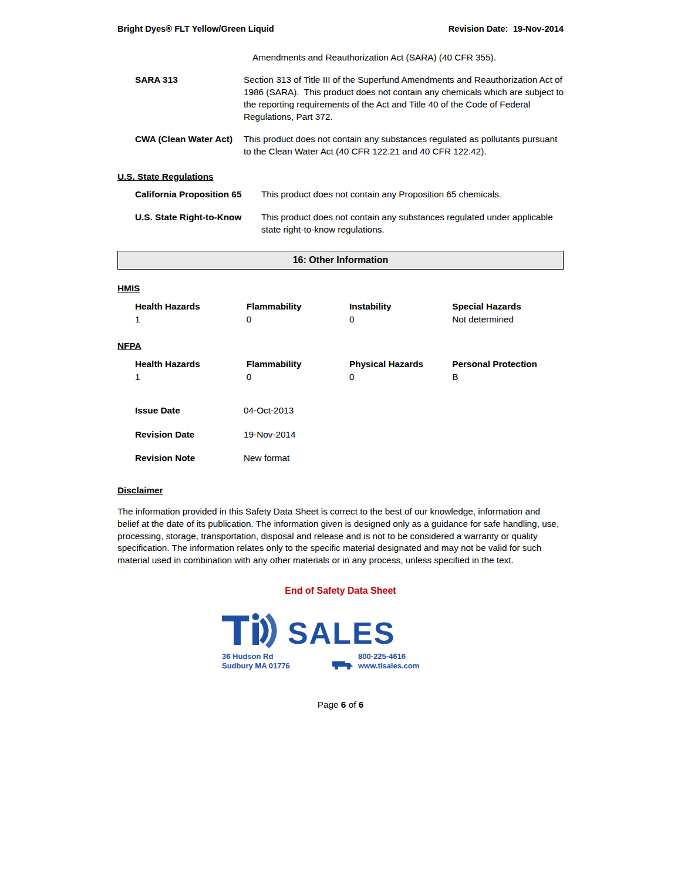Bright Dyes® FLT Yellow/Green Liquid
Revision Date: 19-Nov-2014
Amendments and Reauthorization Act (SARA) (40 CFR 355).
SARA 313
Section 313 of Title III of the Superfund Amendments and Reauthorization Act of 1986 (SARA). This product does not contain any chemicals which are subject to the reporting requirements of the Act and Title 40 of the Code of Federal Regulations, Part 372.
CWA (Clean Water Act)
This product does not contain any substances regulated as pollutants pursuant to the Clean Water Act (40 CFR 122.21 and 40 CFR 122.42).
U.S. State Regulations
California Proposition 65
This product does not contain any Proposition 65 chemicals.
U.S. State Right-to-Know
This product does not contain any substances regulated under applicable state right-to-know regulations.
16: Other Information
HMIS
| Health Hazards | Flammability | Instability | Special Hazards |
| --- | --- | --- | --- |
| 1 | 0 | 0 | Not determined |
NFPA
| Health Hazards | Flammability | Physical Hazards | Personal Protection |
| --- | --- | --- | --- |
| 1 | 0 | 0 | B |
Issue Date
04-Oct-2013
Revision Date
19-Nov-2014
Revision Note
New format
Disclaimer
The information provided in this Safety Data Sheet is correct to the best of our knowledge, information and belief at the date of its publication. The information given is designed only as a guidance for safe handling, use, processing, storage, transportation, disposal and release and is not to be considered a warranty or quality specification. The information relates only to the specific material designated and may not be valid for such material used in combination with any other materials or in any process, unless specified in the text.
End of Safety Data Sheet
SALES 36 Hudson Rd Sudbury MA 01776 800-225-4616 www.tisales.com
Page 6 of 6